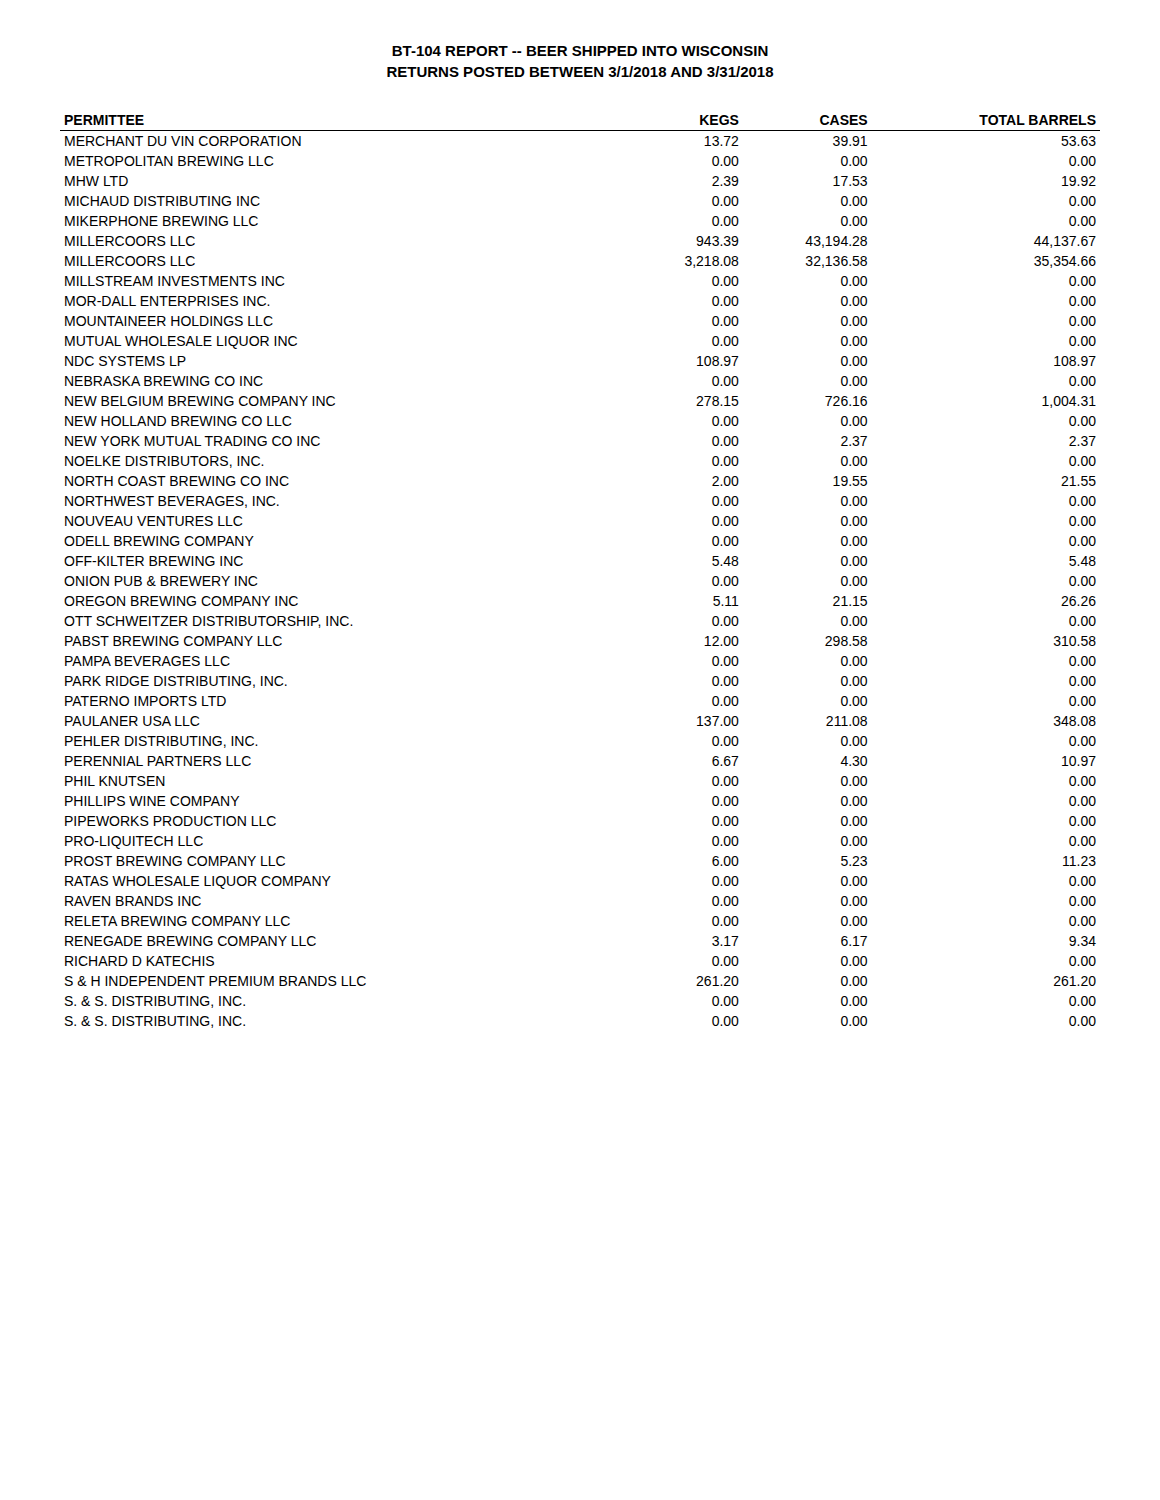BT-104 REPORT -- BEER SHIPPED INTO WISCONSIN
RETURNS POSTED BETWEEN 3/1/2018 AND 3/31/2018
| PERMITTEE | KEGS | CASES | TOTAL BARRELS |
| --- | --- | --- | --- |
| MERCHANT DU VIN CORPORATION | 13.72 | 39.91 | 53.63 |
| METROPOLITAN BREWING LLC | 0.00 | 0.00 | 0.00 |
| MHW LTD | 2.39 | 17.53 | 19.92 |
| MICHAUD DISTRIBUTING INC | 0.00 | 0.00 | 0.00 |
| MIKERPHONE BREWING LLC | 0.00 | 0.00 | 0.00 |
| MILLERCOORS LLC | 943.39 | 43,194.28 | 44,137.67 |
| MILLERCOORS LLC | 3,218.08 | 32,136.58 | 35,354.66 |
| MILLSTREAM INVESTMENTS INC | 0.00 | 0.00 | 0.00 |
| MOR-DALL ENTERPRISES INC. | 0.00 | 0.00 | 0.00 |
| MOUNTAINEER HOLDINGS LLC | 0.00 | 0.00 | 0.00 |
| MUTUAL WHOLESALE LIQUOR INC | 0.00 | 0.00 | 0.00 |
| NDC SYSTEMS LP | 108.97 | 0.00 | 108.97 |
| NEBRASKA BREWING CO INC | 0.00 | 0.00 | 0.00 |
| NEW BELGIUM BREWING COMPANY INC | 278.15 | 726.16 | 1,004.31 |
| NEW HOLLAND BREWING CO LLC | 0.00 | 0.00 | 0.00 |
| NEW YORK MUTUAL TRADING CO INC | 0.00 | 2.37 | 2.37 |
| NOELKE DISTRIBUTORS, INC. | 0.00 | 0.00 | 0.00 |
| NORTH COAST BREWING CO INC | 2.00 | 19.55 | 21.55 |
| NORTHWEST BEVERAGES, INC. | 0.00 | 0.00 | 0.00 |
| NOUVEAU VENTURES LLC | 0.00 | 0.00 | 0.00 |
| ODELL BREWING COMPANY | 0.00 | 0.00 | 0.00 |
| OFF-KILTER BREWING INC | 5.48 | 0.00 | 5.48 |
| ONION PUB & BREWERY INC | 0.00 | 0.00 | 0.00 |
| OREGON BREWING COMPANY INC | 5.11 | 21.15 | 26.26 |
| OTT SCHWEITZER DISTRIBUTORSHIP, INC. | 0.00 | 0.00 | 0.00 |
| PABST BREWING COMPANY LLC | 12.00 | 298.58 | 310.58 |
| PAMPA BEVERAGES LLC | 0.00 | 0.00 | 0.00 |
| PARK RIDGE DISTRIBUTING, INC. | 0.00 | 0.00 | 0.00 |
| PATERNO IMPORTS LTD | 0.00 | 0.00 | 0.00 |
| PAULANER USA LLC | 137.00 | 211.08 | 348.08 |
| PEHLER DISTRIBUTING, INC. | 0.00 | 0.00 | 0.00 |
| PERENNIAL PARTNERS LLC | 6.67 | 4.30 | 10.97 |
| PHIL KNUTSEN | 0.00 | 0.00 | 0.00 |
| PHILLIPS WINE COMPANY | 0.00 | 0.00 | 0.00 |
| PIPEWORKS PRODUCTION LLC | 0.00 | 0.00 | 0.00 |
| PRO-LIQUITECH LLC | 0.00 | 0.00 | 0.00 |
| PROST BREWING COMPANY LLC | 6.00 | 5.23 | 11.23 |
| RATAS WHOLESALE LIQUOR COMPANY | 0.00 | 0.00 | 0.00 |
| RAVEN BRANDS INC | 0.00 | 0.00 | 0.00 |
| RELETA BREWING COMPANY LLC | 0.00 | 0.00 | 0.00 |
| RENEGADE BREWING COMPANY LLC | 3.17 | 6.17 | 9.34 |
| RICHARD D KATECHIS | 0.00 | 0.00 | 0.00 |
| S & H INDEPENDENT PREMIUM BRANDS LLC | 261.20 | 0.00 | 261.20 |
| S. & S. DISTRIBUTING, INC. | 0.00 | 0.00 | 0.00 |
| S. & S. DISTRIBUTING, INC. | 0.00 | 0.00 | 0.00 |